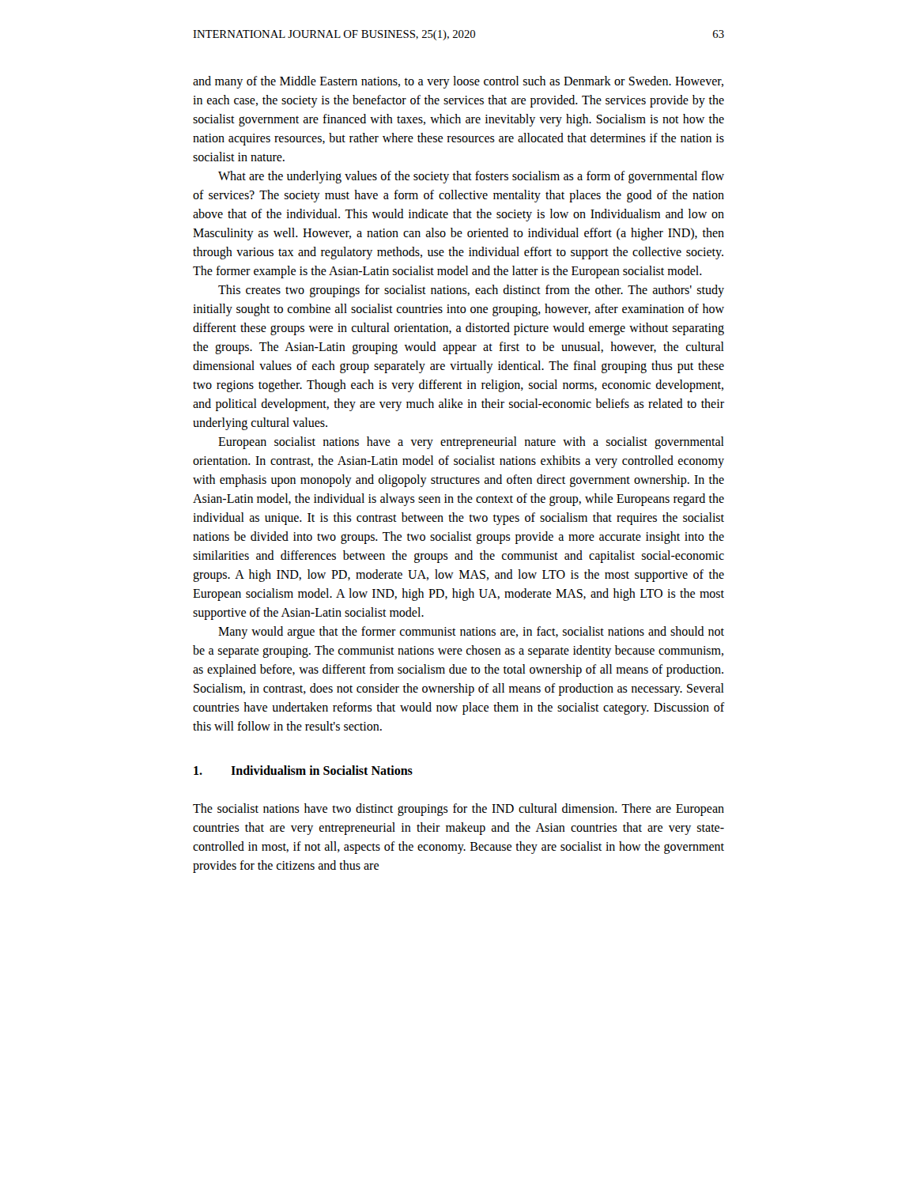INTERNATIONAL JOURNAL OF BUSINESS, 25(1), 2020 63
and many of the Middle Eastern nations, to a very loose control such as Denmark or Sweden. However, in each case, the society is the benefactor of the services that are provided. The services provide by the socialist government are financed with taxes, which are inevitably very high. Socialism is not how the nation acquires resources, but rather where these resources are allocated that determines if the nation is socialist in nature.
What are the underlying values of the society that fosters socialism as a form of governmental flow of services? The society must have a form of collective mentality that places the good of the nation above that of the individual. This would indicate that the society is low on Individualism and low on Masculinity as well. However, a nation can also be oriented to individual effort (a higher IND), then through various tax and regulatory methods, use the individual effort to support the collective society. The former example is the Asian-Latin socialist model and the latter is the European socialist model.
This creates two groupings for socialist nations, each distinct from the other. The authors' study initially sought to combine all socialist countries into one grouping, however, after examination of how different these groups were in cultural orientation, a distorted picture would emerge without separating the groups. The Asian-Latin grouping would appear at first to be unusual, however, the cultural dimensional values of each group separately are virtually identical. The final grouping thus put these two regions together. Though each is very different in religion, social norms, economic development, and political development, they are very much alike in their social-economic beliefs as related to their underlying cultural values.
European socialist nations have a very entrepreneurial nature with a socialist governmental orientation. In contrast, the Asian-Latin model of socialist nations exhibits a very controlled economy with emphasis upon monopoly and oligopoly structures and often direct government ownership. In the Asian-Latin model, the individual is always seen in the context of the group, while Europeans regard the individual as unique. It is this contrast between the two types of socialism that requires the socialist nations be divided into two groups. The two socialist groups provide a more accurate insight into the similarities and differences between the groups and the communist and capitalist social-economic groups. A high IND, low PD, moderate UA, low MAS, and low LTO is the most supportive of the European socialism model. A low IND, high PD, high UA, moderate MAS, and high LTO is the most supportive of the Asian-Latin socialist model.
Many would argue that the former communist nations are, in fact, socialist nations and should not be a separate grouping. The communist nations were chosen as a separate identity because communism, as explained before, was different from socialism due to the total ownership of all means of production. Socialism, in contrast, does not consider the ownership of all means of production as necessary. Several countries have undertaken reforms that would now place them in the socialist category. Discussion of this will follow in the result's section.
1. Individualism in Socialist Nations
The socialist nations have two distinct groupings for the IND cultural dimension. There are European countries that are very entrepreneurial in their makeup and the Asian countries that are very state-controlled in most, if not all, aspects of the economy. Because they are socialist in how the government provides for the citizens and thus are